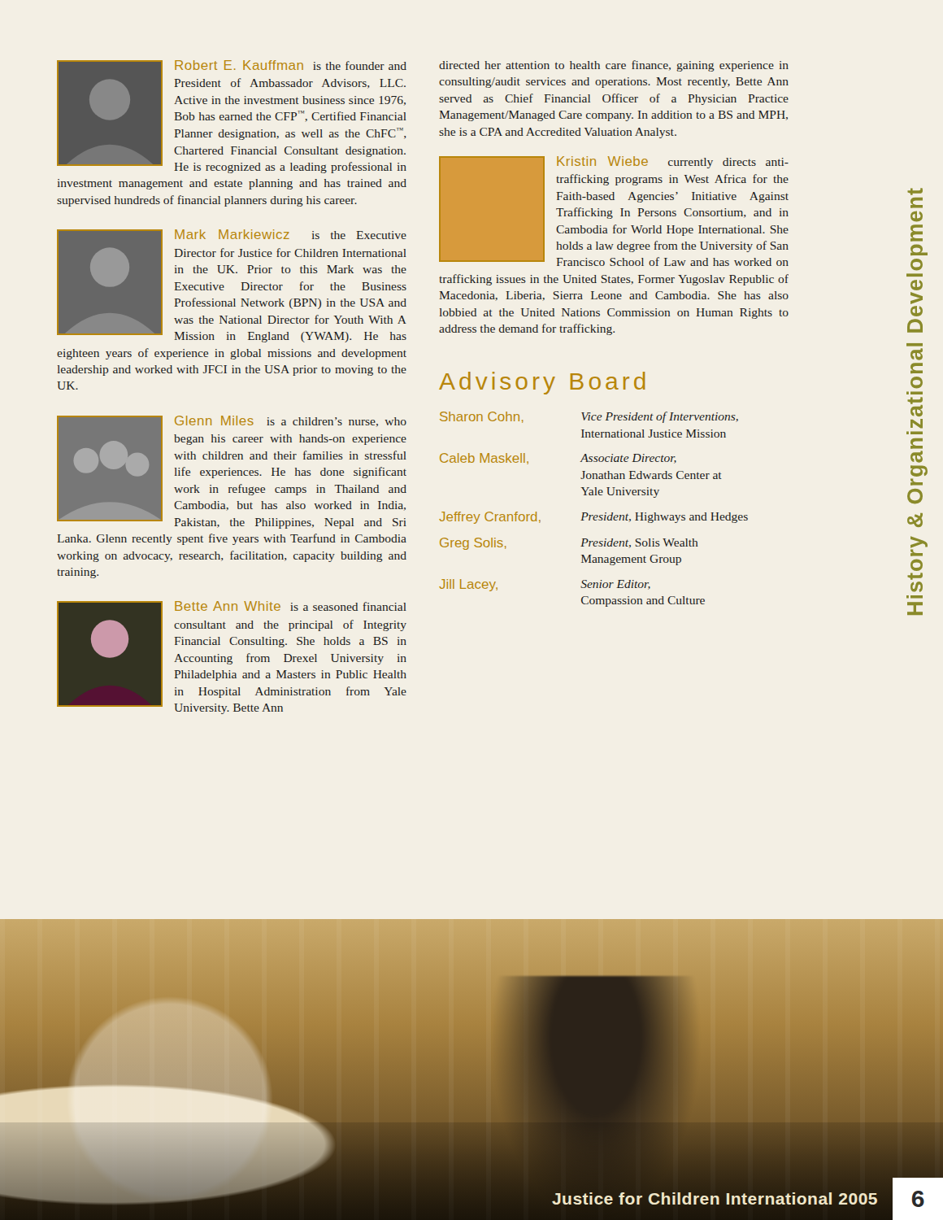History & Organizational Development
Robert E. Kauffman is the founder and President of Ambassador Advisors, LLC. Active in the investment business since 1976, Bob has earned the CFP™, Certified Financial Planner designation, as well as the ChFC™, Chartered Financial Consultant designation. He is recognized as a leading professional in investment management and estate planning and has trained and supervised hundreds of financial planners during his career.
Mark Markiewicz is the Executive Director for Justice for Children International in the UK. Prior to this Mark was the Executive Director for the Business Professional Network (BPN) in the USA and was the National Director for Youth With A Mission in England (YWAM). He has eighteen years of experience in global missions and development leadership and worked with JFCI in the USA prior to moving to the UK.
Glenn Miles is a children’s nurse, who began his career with hands-on experience with children and their families in stressful life experiences. He has done significant work in refugee camps in Thailand and Cambodia, but has also worked in India, Pakistan, the Philippines, Nepal and Sri Lanka. Glenn recently spent five years with Tearfund in Cambodia working on advocacy, research, facilitation, capacity building and training.
Bette Ann White is a seasoned financial consultant and the principal of Integrity Financial Consulting. She holds a BS in Accounting from Drexel University in Philadelphia and a Masters in Public Health in Hospital Administration from Yale University. Bette Ann
directed her attention to health care finance, gaining experience in consulting/audit services and operations. Most recently, Bette Ann served as Chief Financial Officer of a Physician Practice Management/Managed Care company. In addition to a BS and MPH, she is a CPA and Accredited Valuation Analyst.
Kristin Wiebe currently directs anti-trafficking programs in West Africa for the Faith-based Agencies’ Initiative Against Trafficking In Persons Consortium, and in Cambodia for World Hope International. She holds a law degree from the University of San Francisco School of Law and has worked on trafficking issues in the United States, Former Yugoslav Republic of Macedonia, Liberia, Sierra Leone and Cambodia. She has also lobbied at the United Nations Commission on Human Rights to address the demand for trafficking.
Advisory Board
| Sharon Cohn, | Vice President of Interventions, International Justice Mission |
| Caleb Maskell, | Associate Director, Jonathan Edwards Center at Yale University |
| Jeffrey Cranford, | President, Highways and Hedges |
| Greg Solis, | President, Solis Wealth Management Group |
| Jill Lacey, | Senior Editor, Compassion and Culture |
Justice for Children International 2005
6